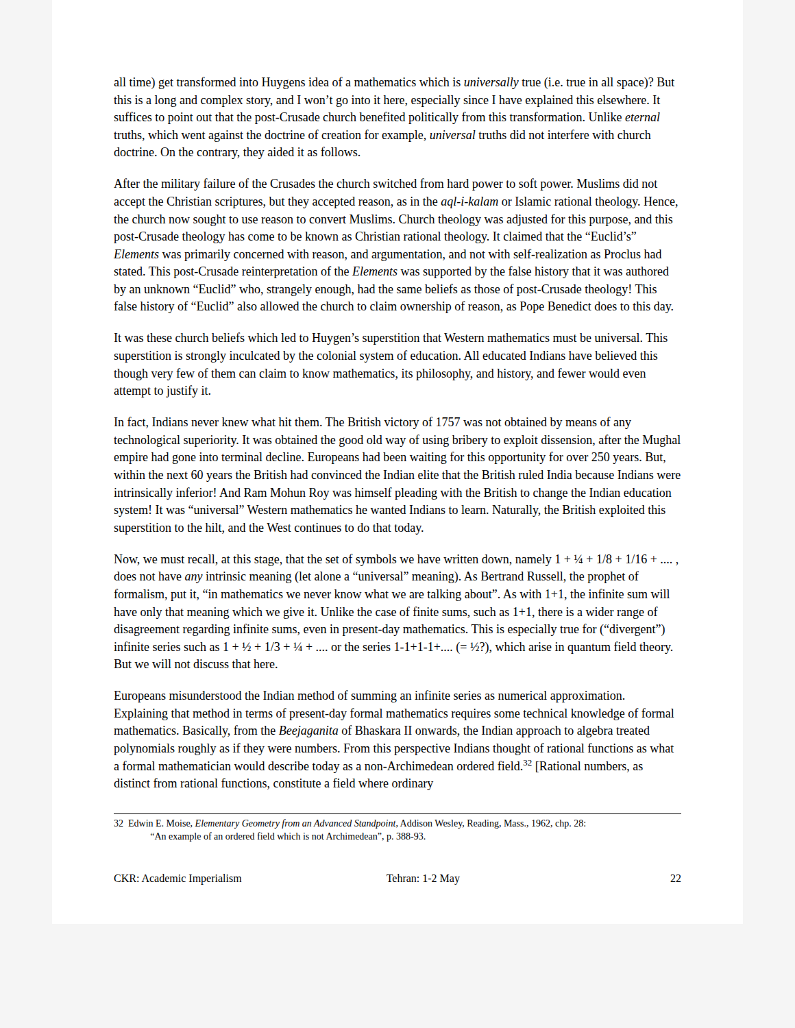all time) get transformed into Huygens idea of a mathematics which is universally true (i.e. true in all space)? But this is a long and complex story, and I won’t go into it here, especially since I have explained this elsewhere. It suffices to point out that the post-Crusade church benefited politically from this transformation. Unlike eternal truths, which went against the doctrine of creation for example, universal truths did not interfere with church doctrine. On the contrary, they aided it as follows.
After the military failure of the Crusades the church switched from hard power to soft power. Muslims did not accept the Christian scriptures, but they accepted reason, as in the aql-i-kalam or Islamic rational theology. Hence, the church now sought to use reason to convert Muslims. Church theology was adjusted for this purpose, and this post-Crusade theology has come to be known as Christian rational theology. It claimed that the “Euclid’s” Elements was primarily concerned with reason, and argumentation, and not with self-realization as Proclus had stated. This post-Crusade reinterpretation of the Elements was supported by the false history that it was authored by an unknown “Euclid” who, strangely enough, had the same beliefs as those of post-Crusade theology! This false history of “Euclid” also allowed the church to claim ownership of reason, as Pope Benedict does to this day.
It was these church beliefs which led to Huygen’s superstition that Western mathematics must be universal. This superstition is strongly inculcated by the colonial system of education. All educated Indians have believed this though very few of them can claim to know mathematics, its philosophy, and history, and fewer would even attempt to justify it.
In fact, Indians never knew what hit them. The British victory of 1757 was not obtained by means of any technological superiority. It was obtained the good old way of using bribery to exploit dissension, after the Mughal empire had gone into terminal decline. Europeans had been waiting for this opportunity for over 250 years. But, within the next 60 years the British had convinced the Indian elite that the British ruled India because Indians were intrinsically inferior! And Ram Mohun Roy was himself pleading with the British to change the Indian education system! It was “universal” Western mathematics he wanted Indians to learn. Naturally, the British exploited this superstition to the hilt, and the West continues to do that today.
Now, we must recall, at this stage, that the set of symbols we have written down, namely 1 + ¼ + 1/8 + 1/16 + .... , does not have any intrinsic meaning (let alone a “universal” meaning). As Bertrand Russell, the prophet of formalism, put it, “in mathematics we never know what we are talking about”. As with 1+1, the infinite sum will have only that meaning which we give it. Unlike the case of finite sums, such as 1+1, there is a wider range of disagreement regarding infinite sums, even in present-day mathematics. This is especially true for (“divergent”) infinite series such as 1 + ½ + 1/3 + ¼ + .... or the series 1-1+1-1+.... (= ½?), which arise in quantum field theory. But we will not discuss that here.
Europeans misunderstood the Indian method of summing an infinite series as numerical approximation. Explaining that method in terms of present-day formal mathematics requires some technical knowledge of formal mathematics. Basically, from the Beejaganita of Bhaskara II onwards, the Indian approach to algebra treated polynomials roughly as if they were numbers. From this perspective Indians thought of rational functions as what a formal mathematician would describe today as a non-Archimedean ordered field.32 [Rational numbers, as distinct from rational functions, constitute a field where ordinary
32 Edwin E. Moise, Elementary Geometry from an Advanced Standpoint, Addison Wesley, Reading, Mass., 1962, chp. 28: “An example of an ordered field which is not Archimedean”, p. 388-93.
CKR: Academic Imperialism Tehran: 1-2 May 22